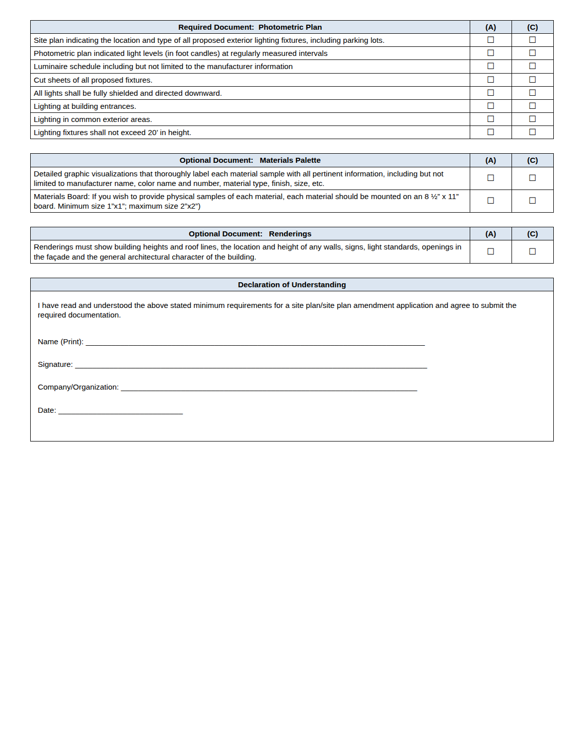| Required Document: Photometric Plan | (A) | (C) |
| --- | --- | --- |
| Site plan indicating the location and type of all proposed exterior lighting fixtures, including parking lots. | ☐ | ☐ |
| Photometric plan indicated light levels (in foot candles) at regularly measured intervals | ☐ | ☐ |
| Luminaire schedule including but not limited to the manufacturer information | ☐ | ☐ |
| Cut sheets of all proposed fixtures. | ☐ | ☐ |
| All lights shall be fully shielded and directed downward. | ☐ | ☐ |
| Lighting at building entrances. | ☐ | ☐ |
| Lighting in common exterior areas. | ☐ | ☐ |
| Lighting fixtures shall not exceed 20’ in height. | ☐ | ☐ |
| Optional Document: Materials Palette | (A) | (C) |
| --- | --- | --- |
| Detailed graphic visualizations that thoroughly label each material sample with all pertinent information, including but not limited to manufacturer name, color name and number, material type, finish, size, etc. | ☐ | ☐ |
| Materials Board: If you wish to provide physical samples of each material, each material should be mounted on an 8 ½” x 11” board. Minimum size 1”x1”; maximum size 2”x2”) | ☐ | ☐ |
| Optional Document: Renderings | (A) | (C) |
| --- | --- | --- |
| Renderings must show building heights and roof lines, the location and height of any walls, signs, light standards, openings in the façade and the general architectural character of the building. | ☐ | ☐ |
| Declaration of Understanding |
| --- |
| I have read and understood the above stated minimum requirements for a site plan/site plan amendment application and agree to submit the required documentation. Name (Print): _______________________________________________________________________________ Signature: __________________________________________________________________________________ Company/Organization: _____________________________________________________________________ Date: _____________________________ |